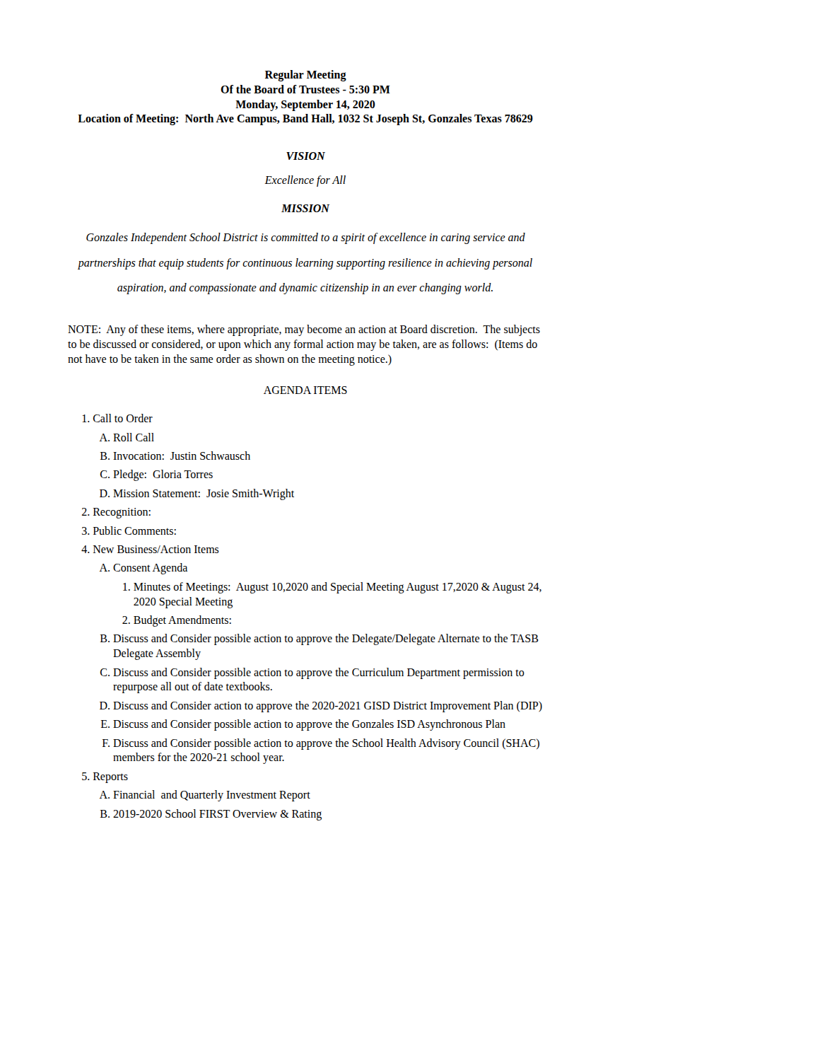Regular Meeting
Of the Board of Trustees - 5:30 PM
Monday, September 14, 2020
Location of Meeting: North Ave Campus, Band Hall, 1032 St Joseph St, Gonzales Texas 78629
VISION
Excellence for All
MISSION
Gonzales Independent School District is committed to a spirit of excellence in caring service and partnerships that equip students for continuous learning supporting resilience in achieving personal aspiration, and compassionate and dynamic citizenship in an ever changing world.
NOTE: Any of these items, where appropriate, may become an action at Board discretion. The subjects to be discussed or considered, or upon which any formal action may be taken, are as follows: (Items do not have to be taken in the same order as shown on the meeting notice.)
AGENDA ITEMS
Call to Order
Roll Call
Invocation: Justin Schwausch
Pledge: Gloria Torres
Mission Statement: Josie Smith-Wright
Recognition:
Public Comments:
New Business/Action Items
Consent Agenda
Minutes of Meetings: August 10,2020 and Special Meeting August 17,2020 & August 24, 2020 Special Meeting
Budget Amendments:
Discuss and Consider possible action to approve the Delegate/Delegate Alternate to the TASB Delegate Assembly
Discuss and Consider possible action to approve the Curriculum Department permission to repurpose all out of date textbooks.
Discuss and Consider action to approve the 2020-2021 GISD District Improvement Plan (DIP)
Discuss and Consider possible action to approve the Gonzales ISD Asynchronous Plan
Discuss and Consider possible action to approve the School Health Advisory Council (SHAC) members for the 2020-21 school year.
Reports
Financial and Quarterly Investment Report
2019-2020 School FIRST Overview & Rating